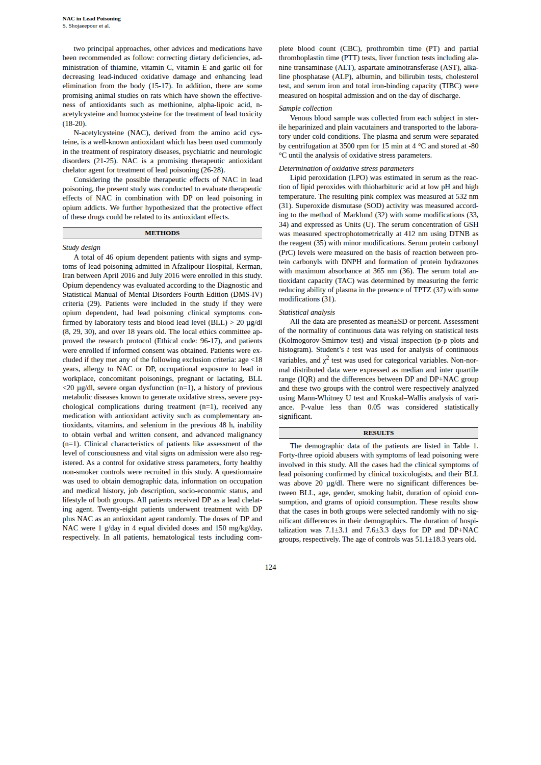NAC in Lead Poisoning
S. Shojaeepour et al.
two principal approaches, other advices and medications have been recommended as follow: correcting dietary deficiencies, administration of thiamine, vitamin C, vitamin E and garlic oil for decreasing lead-induced oxidative damage and enhancing lead elimination from the body (15-17). In addition, there are some promising animal studies on rats which have shown the effectiveness of antioxidants such as methionine, alpha-lipoic acid, n-acetylcysteine and homocysteine for the treatment of lead toxicity (18-20).
N-acetylcysteine (NAC), derived from the amino acid cysteine, is a well-known antioxidant which has been used commonly in the treatment of respiratory diseases, psychiatric and neurologic disorders (21-25). NAC is a promising therapeutic antioxidant chelator agent for treatment of lead poisoning (26-28).
Considering the possible therapeutic effects of NAC in lead poisoning, the present study was conducted to evaluate therapeutic effects of NAC in combination with DP on lead poisoning in opium addicts. We further hypothesized that the protective effect of these drugs could be related to its antioxidant effects.
METHODS
Study design
A total of 46 opium dependent patients with signs and symptoms of lead poisoning admitted in Afzalipour Hospital, Kerman, Iran between April 2016 and July 2016 were enrolled in this study. Opium dependency was evaluated according to the Diagnostic and Statistical Manual of Mental Disorders Fourth Edition (DMS-IV) criteria (29). Patients were included in the study if they were opium dependent, had lead poisoning clinical symptoms confirmed by laboratory tests and blood lead level (BLL) > 20 µg/dl (8, 29, 30), and over 18 years old. The local ethics committee approved the research protocol (Ethical code: 96-17), and patients were enrolled if informed consent was obtained. Patients were excluded if they met any of the following exclusion criteria: age <18 years, allergy to NAC or DP, occupational exposure to lead in workplace, concomitant poisonings, pregnant or lactating, BLL <20 µg/dl, severe organ dysfunction (n=1), a history of previous metabolic diseases known to generate oxidative stress, severe psychological complications during treatment (n=1), received any medication with antioxidant activity such as complementary antioxidants, vitamins, and selenium in the previous 48 h, inability to obtain verbal and written consent, and advanced malignancy (n=1). Clinical characteristics of patients like assessment of the level of consciousness and vital signs on admission were also registered. As a control for oxidative stress parameters, forty healthy non-smoker controls were recruited in this study. A questionnaire was used to obtain demographic data, information on occupation and medical history, job description, socio-economic status, and lifestyle of both groups. All patients received DP as a lead chelating agent. Twenty-eight patients underwent treatment with DP plus NAC as an antioxidant agent randomly. The doses of DP and NAC were 1 g/day in 4 equal divided doses and 150 mg/kg/day, respectively. In all patients, hematological tests including complete blood count (CBC), prothrombin time (PT) and partial thromboplastin time (PTT) tests, liver function tests including alanine transaminase (ALT), aspartate aminotransferase (AST), alkaline phosphatase (ALP), albumin, and bilirubin tests, cholesterol test, and serum iron and total iron-binding capacity (TIBC) were measured on hospital admission and on the day of discharge.
Sample collection
Venous blood sample was collected from each subject in sterile heparinized and plain vacutainers and transported to the laboratory under cold conditions. The plasma and serum were separated by centrifugation at 3500 rpm for 15 min at 4 °C and stored at -80 °C until the analysis of oxidative stress parameters.
Determination of oxidative stress parameters
Lipid peroxidation (LPO) was estimated in serum as the reaction of lipid peroxides with thiobarbituric acid at low pH and high temperature. The resulting pink complex was measured at 532 nm (31). Superoxide dismutase (SOD) activity was measured according to the method of Marklund (32) with some modifications (33, 34) and expressed as Units (U). The serum concentration of GSH was measured spectrophotometrically at 412 nm using DTNB as the reagent (35) with minor modifications. Serum protein carbonyl (PrC) levels were measured on the basis of reaction between protein carbonyls with DNPH and formation of protein hydrazones with maximum absorbance at 365 nm (36). The serum total antioxidant capacity (TAC) was determined by measuring the ferric reducing ability of plasma in the presence of TPTZ (37) with some modifications (31).
Statistical analysis
All the data are presented as mean±SD or percent. Assessment of the normality of continuous data was relying on statistical tests (Kolmogorov-Smirnov test) and visual inspection (p-p plots and histogram). Student’s t test was used for analysis of continuous variables, and χ2 test was used for categorical variables. Non-normal distributed data were expressed as median and inter quartile range (IQR) and the differences between DP and DP+NAC group and these two groups with the control were respectively analyzed using Mann-Whitney U test and Kruskal–Wallis analysis of variance. P-value less than 0.05 was considered statistically significant.
RESULTS
The demographic data of the patients are listed in Table 1. Forty-three opioid abusers with symptoms of lead poisoning were involved in this study. All the cases had the clinical symptoms of lead poisoning confirmed by clinical toxicologists, and their BLL was above 20 µg/dl. There were no significant differences between BLL, age, gender, smoking habit, duration of opioid consumption, and grams of opioid consumption. These results show that the cases in both groups were selected randomly with no significant differences in their demographics. The duration of hospitalization was 7.1±3.1 and 7.6±3.3 days for DP and DP+NAC groups, respectively. The age of controls was 51.1±18.3 years old.
124